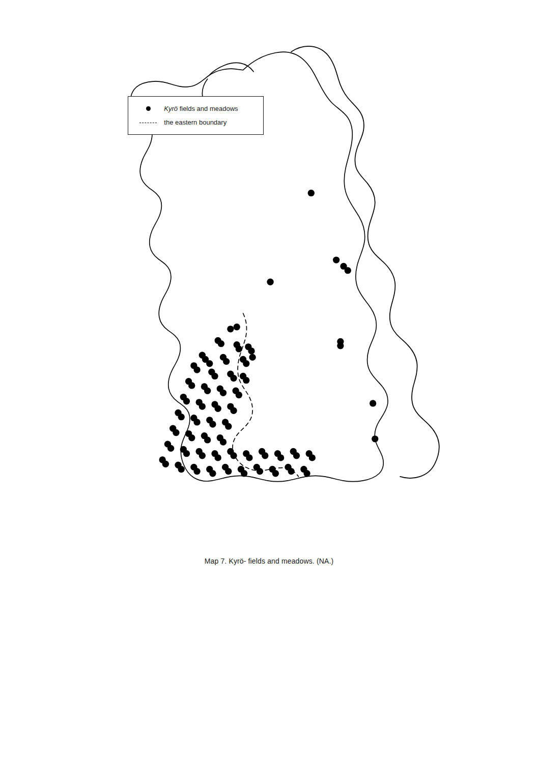Outline map of Finland showing the distribution of Kyrö- fields and meadows A black outline of Finland. Black dots mark Kyrö- fields and meadows, concentrated in the south and south-west, with a few scattered in the north and east. A dashed line marks the eastern boundary of the main distribution area.
| | Kyrö fields and meadows |
| | the eastern boundary |
Map 7. Kyrö- fields and meadows. (NA.)